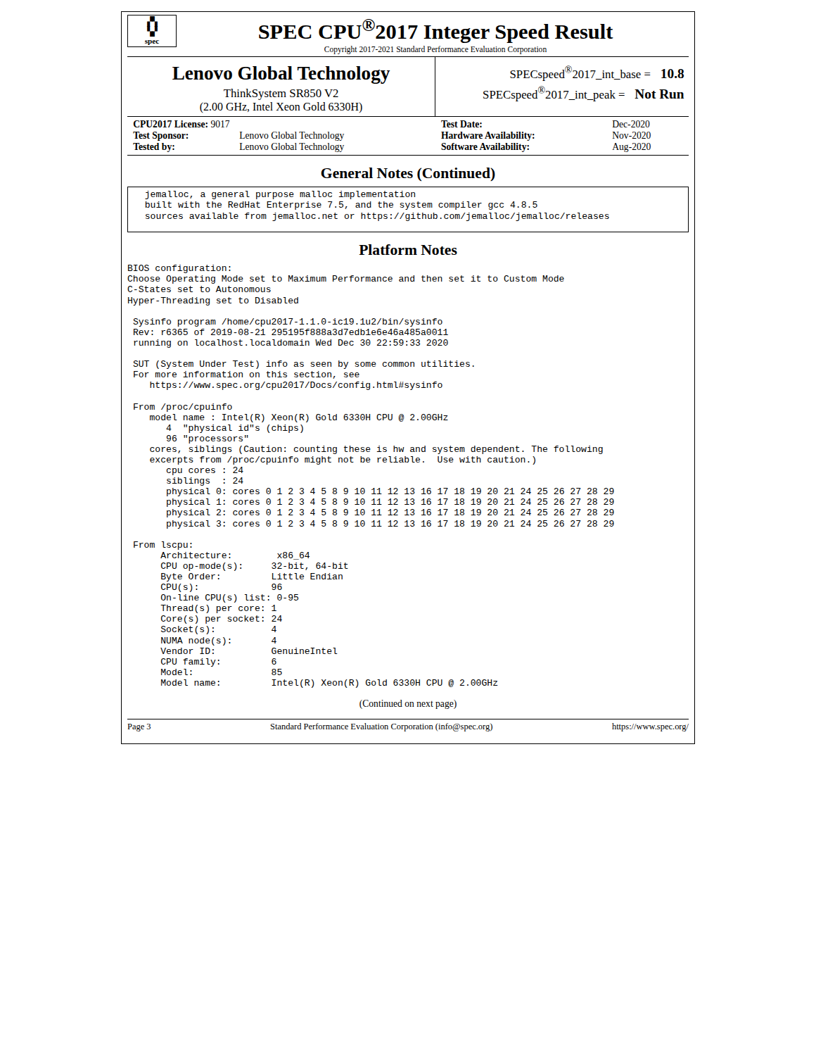▞▚
▚▞
spec
SPEC CPU®2017 Integer Speed Result
Copyright 2017-2021 Standard Performance Evaluation Corporation
Lenovo Global Technology
ThinkSystem SR850 V2 (2.00 GHz, Intel Xeon Gold 6330H)
SPECspeed®2017_int_base = 10.8
SPECspeed®2017_int_peak = Not Run
| CPU2017 License: 9017 |
| Test Sponsor: | Lenovo Global Technology |
| Tested by: | Lenovo Global Technology |
| Test Date: | Dec-2020 |
| Hardware Availability: | Nov-2020 |
| Software Availability: | Aug-2020 |
General Notes (Continued)
  jemalloc, a general purpose malloc implementation
  built with the RedHat Enterprise 7.5, and the system compiler gcc 4.8.5
  sources available from jemalloc.net or https://github.com/jemalloc/jemalloc/releases
Platform Notes
BIOS configuration:
Choose Operating Mode set to Maximum Performance and then set it to Custom Mode
C-States set to Autonomous
Hyper-Threading set to Disabled

 Sysinfo program /home/cpu2017-1.1.0-ic19.1u2/bin/sysinfo
 Rev: r6365 of 2019-08-21 295195f888a3d7edb1e6e46a485a0011
 running on localhost.localdomain Wed Dec 30 22:59:33 2020

 SUT (System Under Test) info as seen by some common utilities.
 For more information on this section, see
    https://www.spec.org/cpu2017/Docs/config.html#sysinfo

 From /proc/cpuinfo
    model name : Intel(R) Xeon(R) Gold 6330H CPU @ 2.00GHz
       4  "physical id"s (chips)
       96 "processors"
    cores, siblings (Caution: counting these is hw and system dependent. The following
    excerpts from /proc/cpuinfo might not be reliable.  Use with caution.)
       cpu cores : 24
       siblings  : 24
       physical 0: cores 0 1 2 3 4 5 8 9 10 11 12 13 16 17 18 19 20 21 24 25 26 27 28 29
       physical 1: cores 0 1 2 3 4 5 8 9 10 11 12 13 16 17 18 19 20 21 24 25 26 27 28 29
       physical 2: cores 0 1 2 3 4 5 8 9 10 11 12 13 16 17 18 19 20 21 24 25 26 27 28 29
       physical 3: cores 0 1 2 3 4 5 8 9 10 11 12 13 16 17 18 19 20 21 24 25 26 27 28 29

 From lscpu:
      Architecture:        x86_64
      CPU op-mode(s):     32-bit, 64-bit
      Byte Order:         Little Endian
      CPU(s):             96
      On-line CPU(s) list: 0-95
      Thread(s) per core: 1
      Core(s) per socket: 24
      Socket(s):          4
      NUMA node(s):       4
      Vendor ID:          GenuineIntel
      CPU family:         6
      Model:              85
      Model name:         Intel(R) Xeon(R) Gold 6330H CPU @ 2.00GHz
(Continued on next page)
Page 3 Standard Performance Evaluation Corporation (info@spec.org) https://www.spec.org/